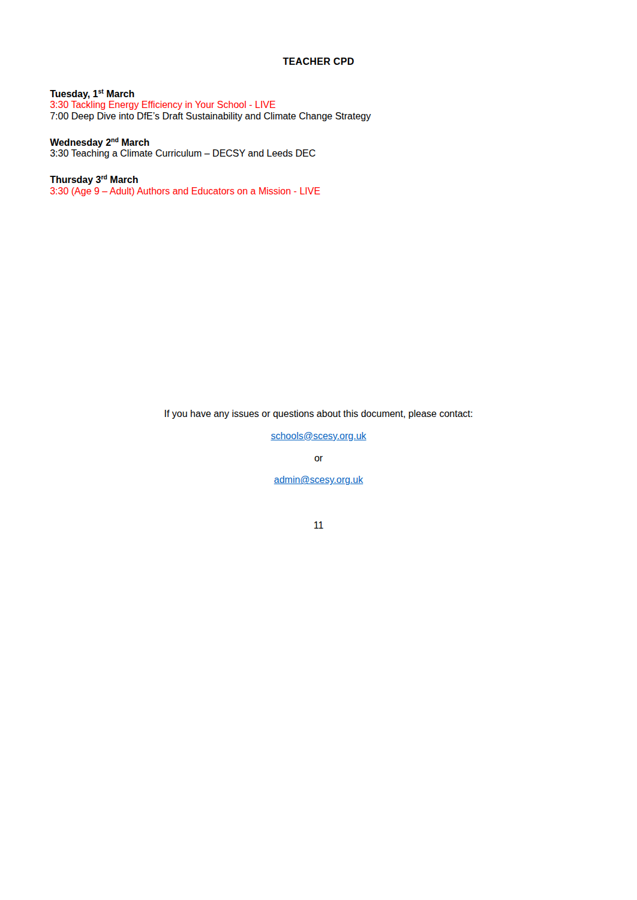TEACHER CPD
Tuesday, 1st March
3:30 Tackling Energy Efficiency in Your School - LIVE
7:00 Deep Dive into DfE’s Draft Sustainability and Climate Change Strategy
Wednesday 2nd March
3:30 Teaching a Climate Curriculum – DECSY and Leeds DEC
Thursday 3rd March
3:30 (Age 9 – Adult) Authors and Educators on a Mission - LIVE
If you have any issues or questions about this document, please contact:
schools@scesy.org.uk
or
admin@scesy.org.uk
11